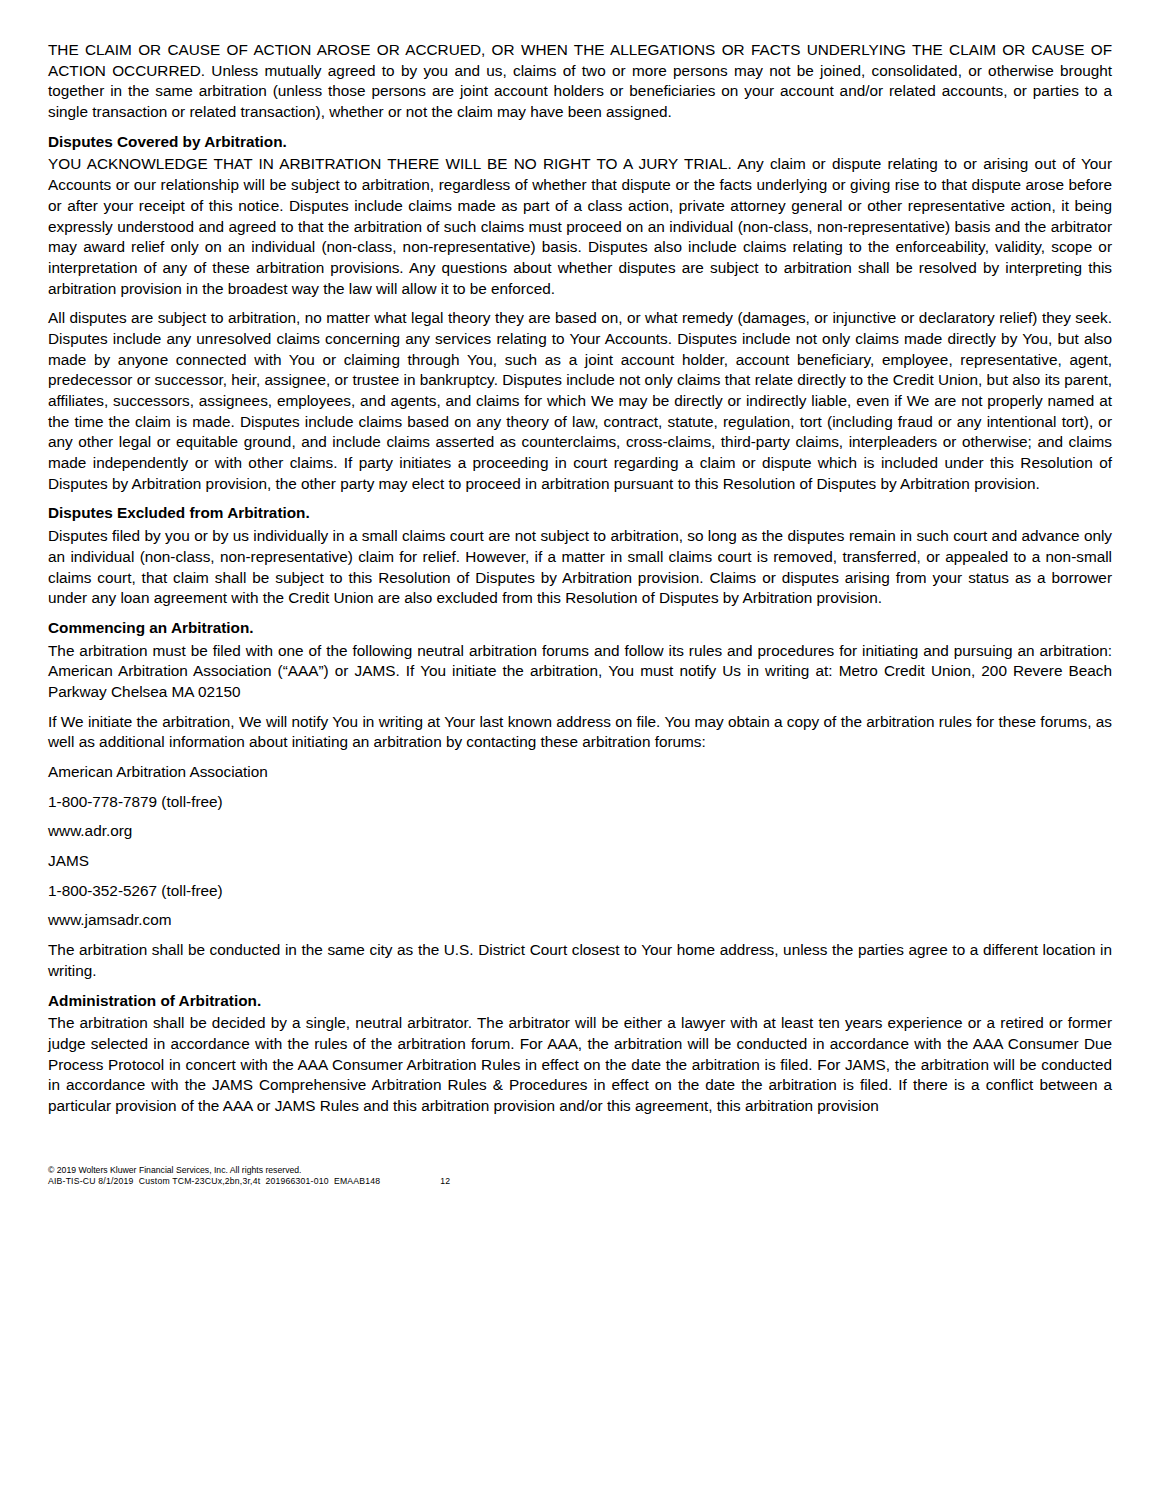THE CLAIM OR CAUSE OF ACTION AROSE OR ACCRUED, OR WHEN THE ALLEGATIONS OR FACTS UNDERLYING THE CLAIM OR CAUSE OF ACTION OCCURRED. Unless mutually agreed to by you and us, claims of two or more persons may not be joined, consolidated, or otherwise brought together in the same arbitration (unless those persons are joint account holders or beneficiaries on your account and/or related accounts, or parties to a single transaction or related transaction), whether or not the claim may have been assigned.
Disputes Covered by Arbitration.
YOU ACKNOWLEDGE THAT IN ARBITRATION THERE WILL BE NO RIGHT TO A JURY TRIAL. Any claim or dispute relating to or arising out of Your Accounts or our relationship will be subject to arbitration, regardless of whether that dispute or the facts underlying or giving rise to that dispute arose before or after your receipt of this notice. Disputes include claims made as part of a class action, private attorney general or other representative action, it being expressly understood and agreed to that the arbitration of such claims must proceed on an individual (non-class, non-representative) basis and the arbitrator may award relief only on an individual (non-class, non-representative) basis. Disputes also include claims relating to the enforceability, validity, scope or interpretation of any of these arbitration provisions. Any questions about whether disputes are subject to arbitration shall be resolved by interpreting this arbitration provision in the broadest way the law will allow it to be enforced.
All disputes are subject to arbitration, no matter what legal theory they are based on, or what remedy (damages, or injunctive or declaratory relief) they seek. Disputes include any unresolved claims concerning any services relating to Your Accounts. Disputes include not only claims made directly by You, but also made by anyone connected with You or claiming through You, such as a joint account holder, account beneficiary, employee, representative, agent, predecessor or successor, heir, assignee, or trustee in bankruptcy. Disputes include not only claims that relate directly to the Credit Union, but also its parent, affiliates, successors, assignees, employees, and agents, and claims for which We may be directly or indirectly liable, even if We are not properly named at the time the claim is made. Disputes include claims based on any theory of law, contract, statute, regulation, tort (including fraud or any intentional tort), or any other legal or equitable ground, and include claims asserted as counterclaims, cross-claims, third-party claims, interpleaders or otherwise; and claims made independently or with other claims. If party initiates a proceeding in court regarding a claim or dispute which is included under this Resolution of Disputes by Arbitration provision, the other party may elect to proceed in arbitration pursuant to this Resolution of Disputes by Arbitration provision.
Disputes Excluded from Arbitration.
Disputes filed by you or by us individually in a small claims court are not subject to arbitration, so long as the disputes remain in such court and advance only an individual (non-class, non-representative) claim for relief. However, if a matter in small claims court is removed, transferred, or appealed to a non-small claims court, that claim shall be subject to this Resolution of Disputes by Arbitration provision. Claims or disputes arising from your status as a borrower under any loan agreement with the Credit Union are also excluded from this Resolution of Disputes by Arbitration provision.
Commencing an Arbitration.
The arbitration must be filed with one of the following neutral arbitration forums and follow its rules and procedures for initiating and pursuing an arbitration: American Arbitration Association (“AAA”) or JAMS. If You initiate the arbitration, You must notify Us in writing at: Metro Credit Union, 200 Revere Beach Parkway Chelsea MA 02150
If We initiate the arbitration, We will notify You in writing at Your last known address on file. You may obtain a copy of the arbitration rules for these forums, as well as additional information about initiating an arbitration by contacting these arbitration forums:
American Arbitration Association
1-800-778-7879 (toll-free)
www.adr.org
JAMS
1-800-352-5267 (toll-free)
www.jamsadr.com
The arbitration shall be conducted in the same city as the U.S. District Court closest to Your home address, unless the parties agree to a different location in writing.
Administration of Arbitration.
The arbitration shall be decided by a single, neutral arbitrator. The arbitrator will be either a lawyer with at least ten years experience or a retired or former judge selected in accordance with the rules of the arbitration forum. For AAA, the arbitration will be conducted in accordance with the AAA Consumer Due Process Protocol in concert with the AAA Consumer Arbitration Rules in effect on the date the arbitration is filed. For JAMS, the arbitration will be conducted in accordance with the JAMS Comprehensive Arbitration Rules & Procedures in effect on the date the arbitration is filed. If there is a conflict between a particular provision of the AAA or JAMS Rules and this arbitration provision and/or this agreement, this arbitration provision
© 2019 Wolters Kluwer Financial Services, Inc. All rights reserved.
AIB-TIS-CU 8/1/2019 Custom TCM-23CUx,2bn,3r,4t 201966301-010 EMAAB14812